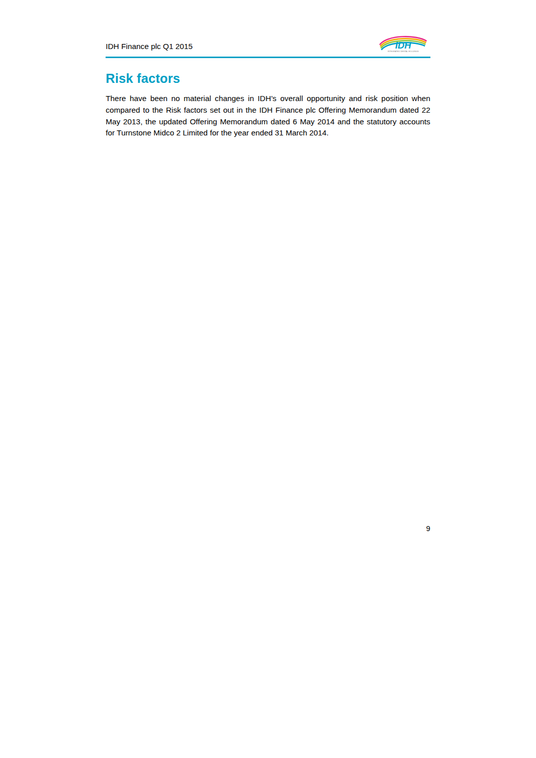IDH Finance plc Q1 2015
IDH INTEGRATED DENTAL HOLDINGS
Risk factors
There have been no material changes in IDH’s overall opportunity and risk position when compared to the Risk factors set out in the IDH Finance plc Offering Memorandum dated 22 May 2013, the updated Offering Memorandum dated 6 May 2014 and the statutory accounts for Turnstone Midco 2 Limited for the year ended 31 March 2014.
9